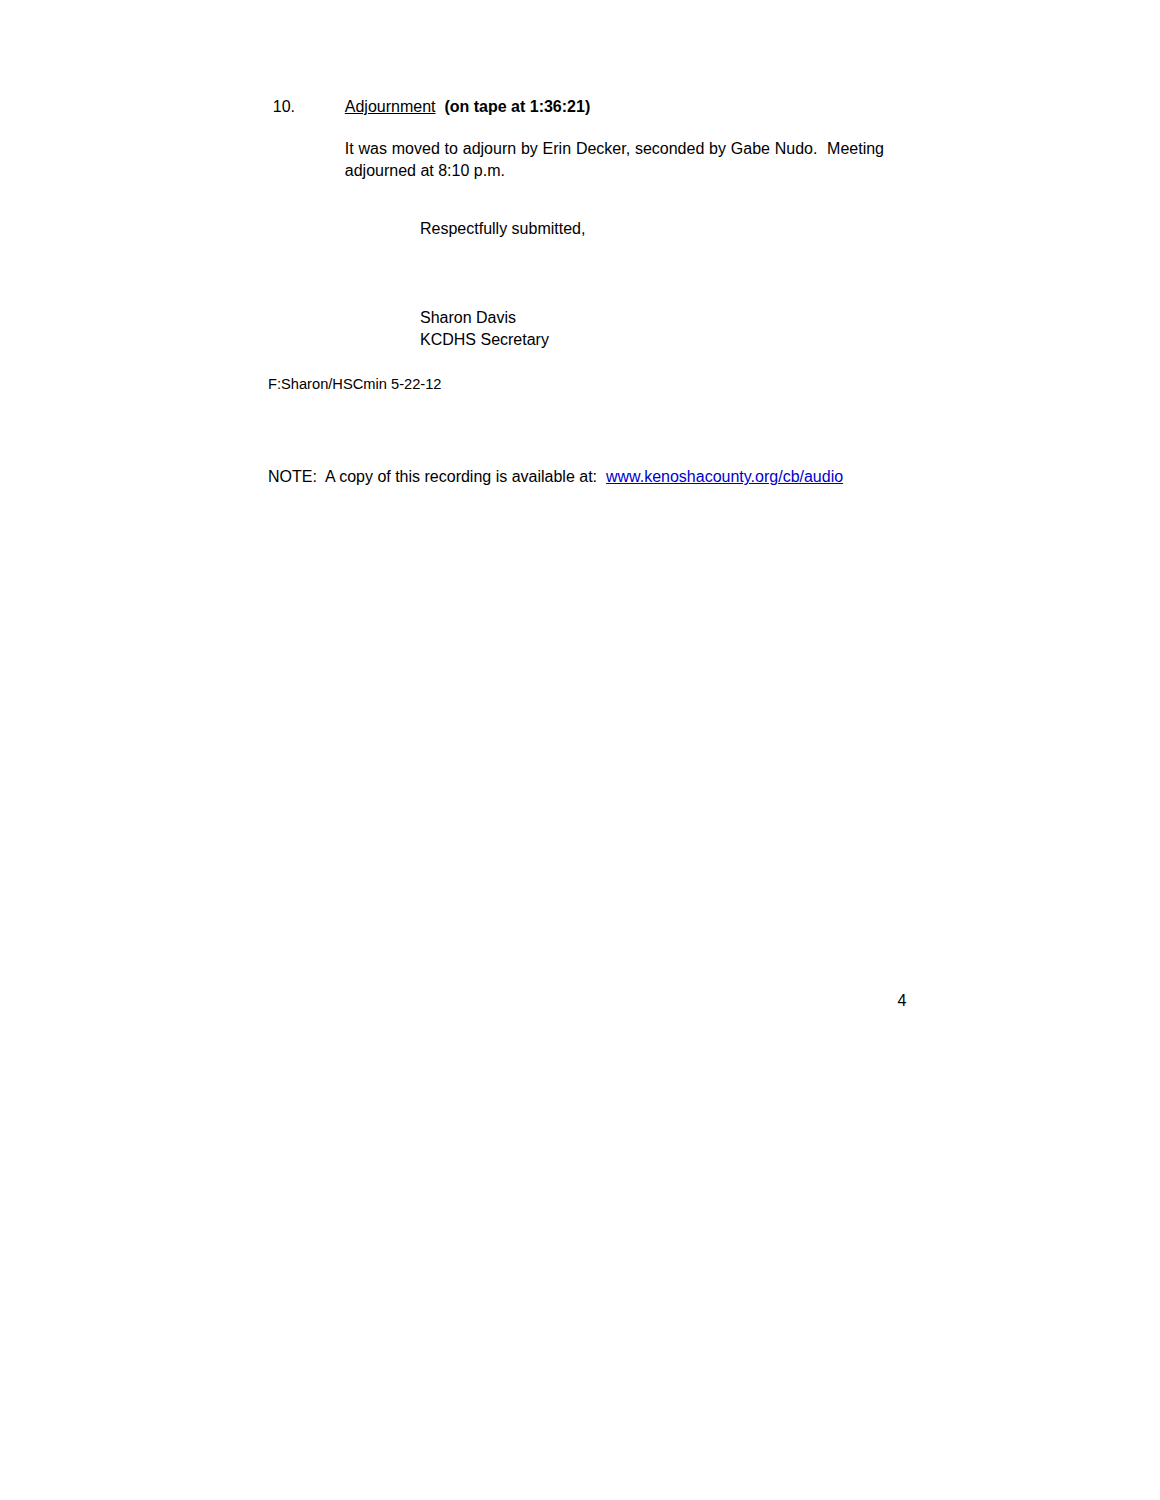10.
Adjournment (on tape at 1:36:21)
It was moved to adjourn by Erin Decker, seconded by Gabe Nudo. Meeting adjourned at 8:10 p.m.
Respectfully submitted,
Sharon Davis
KCDHS Secretary
F:Sharon/HSCmin 5-22-12
NOTE: A copy of this recording is available at: www.kenoshacounty.org/cb/audio
4